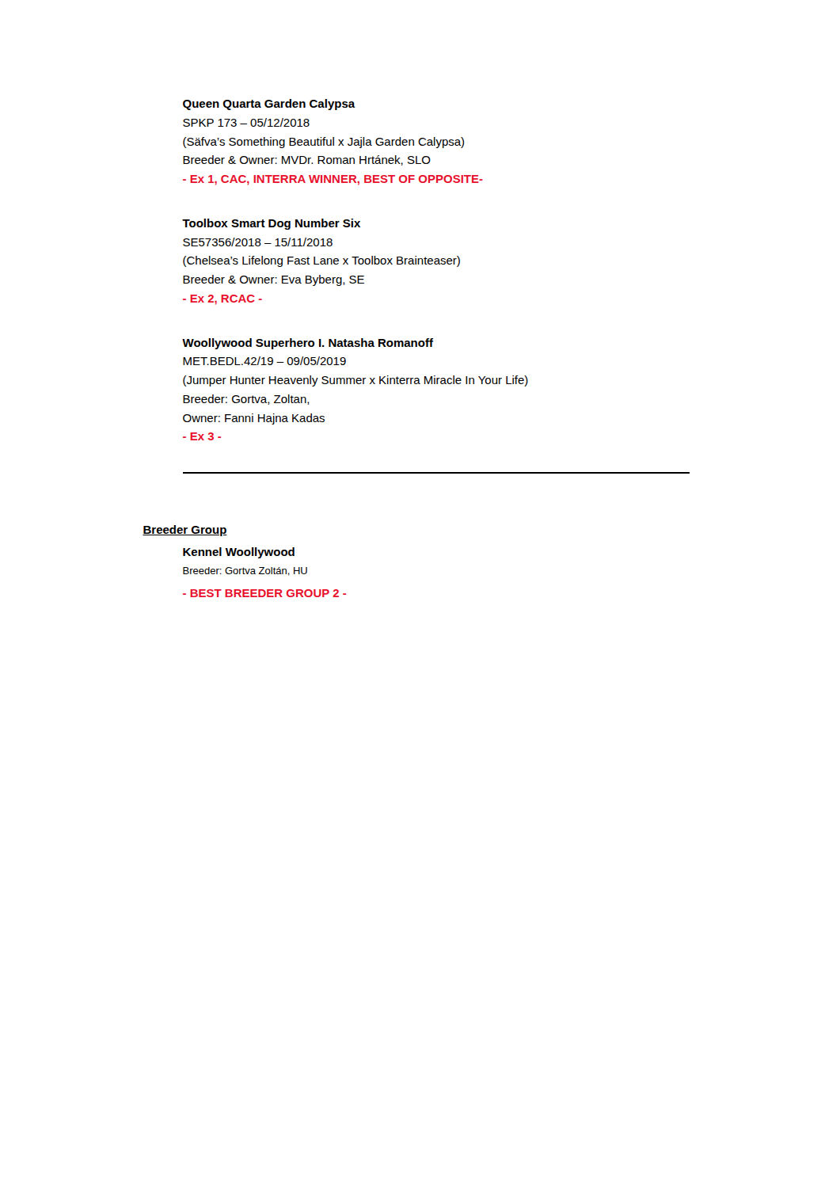Queen Quarta Garden Calypsa
SPKP 173 – 05/12/2018
(Säfva’s Something Beautiful x Jajla Garden Calypsa)
Breeder & Owner: MVDr. Roman Hrtánek, SLO
- Ex 1, CAC, INTERRA WINNER, BEST OF OPPOSITE-
Toolbox Smart Dog Number Six
SE57356/2018 – 15/11/2018
(Chelsea’s Lifelong Fast Lane x Toolbox Brainteaser)
Breeder & Owner: Eva Byberg, SE
- Ex 2, RCAC -
Woollywood Superhero I. Natasha Romanoff
MET.BEDL.42/19 – 09/05/2019
(Jumper Hunter Heavenly Summer x Kinterra Miracle In Your Life)
Breeder: Gortva, Zoltan,
Owner: Fanni Hajna Kadas
- Ex 3 -
Breeder Group
Kennel Woollywood
Breeder: Gortva Zoltán, HU
- BEST BREEDER GROUP 2 -